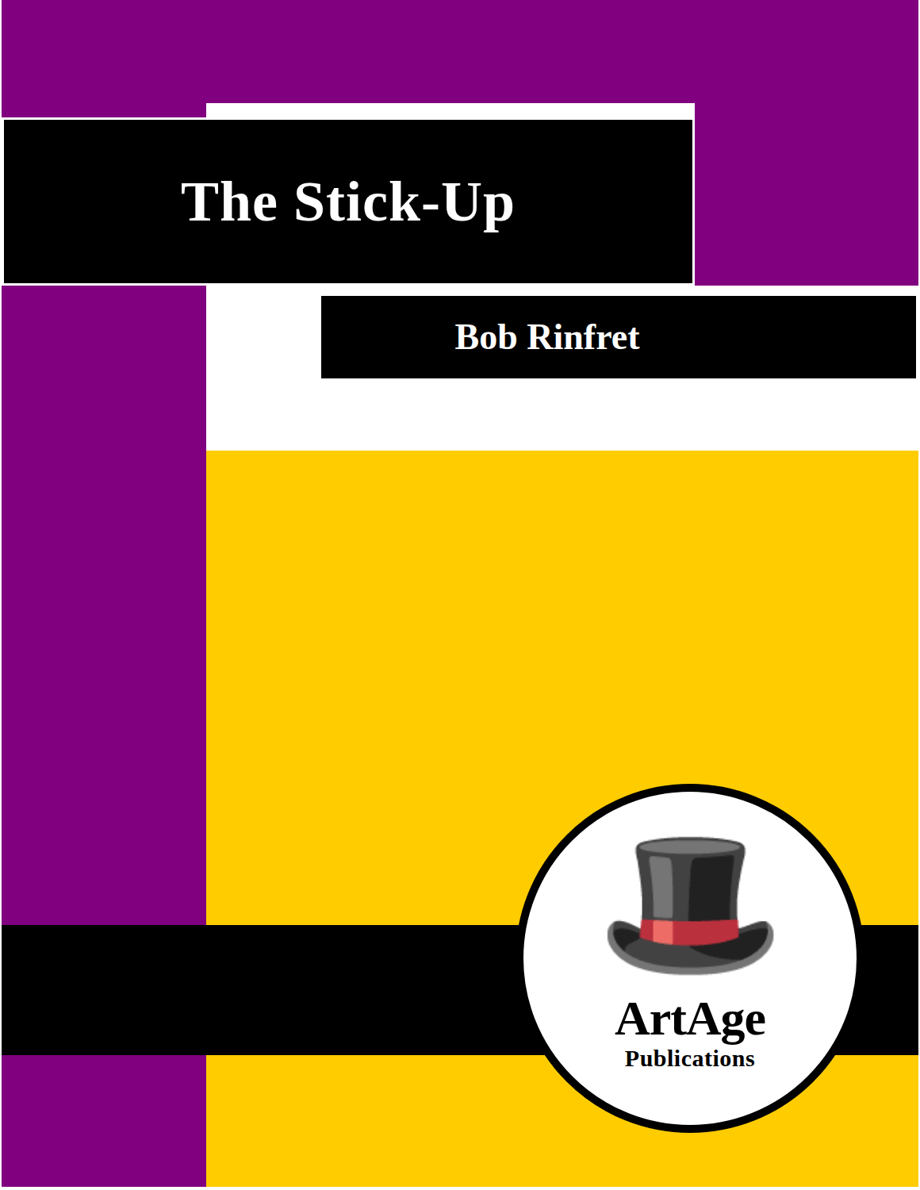The Stick-Up
Bob Rinfret
🎩
Art Age
Publications